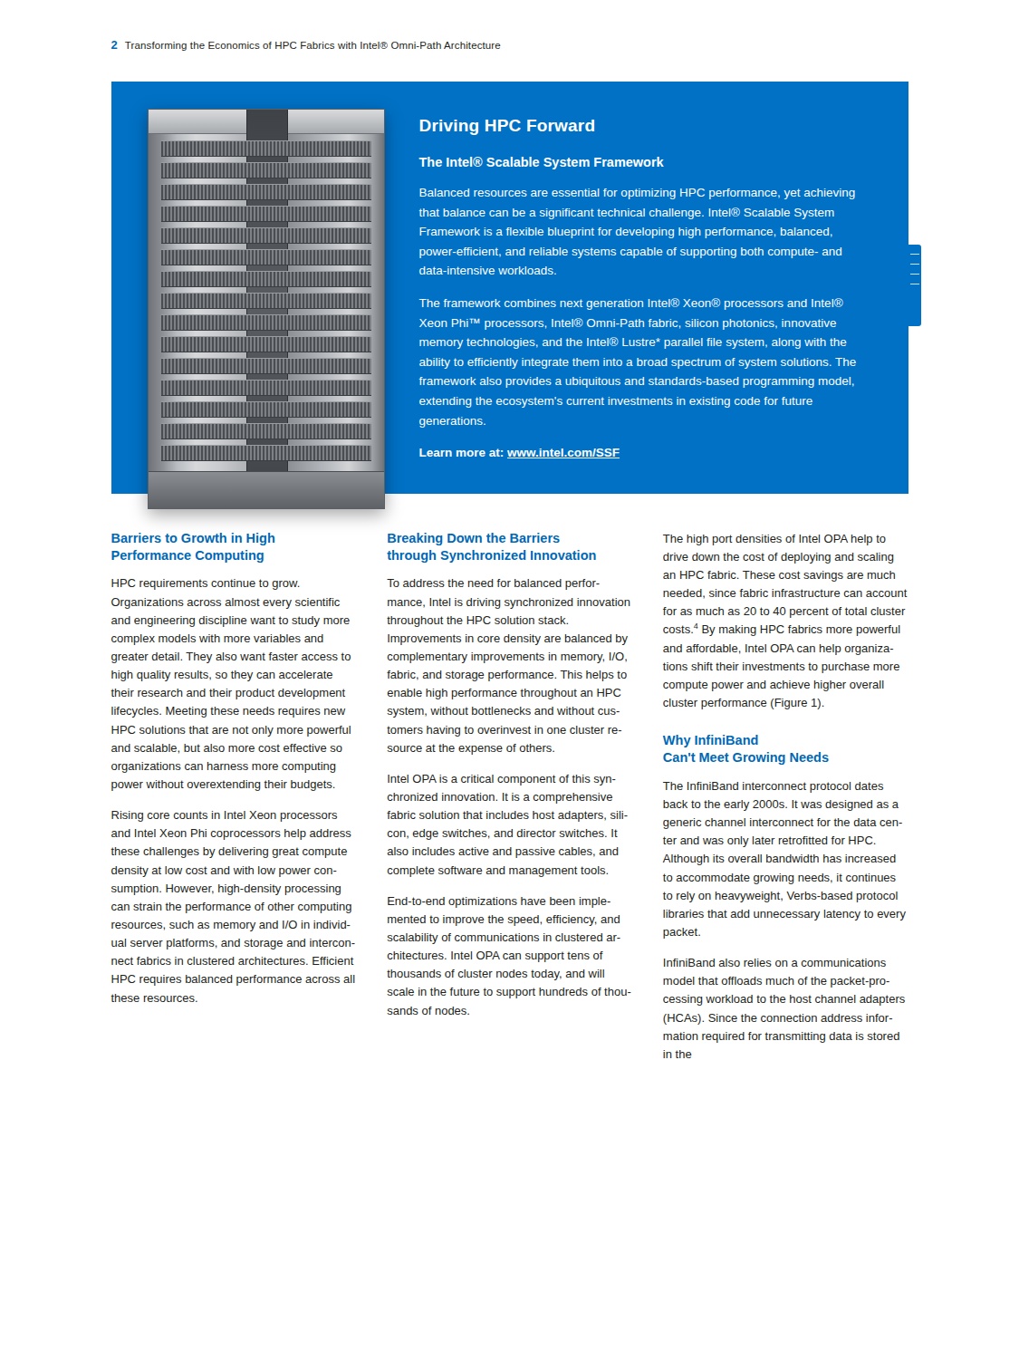2 Transforming the Economics of HPC Fabrics with Intel® Omni-Path Architecture
Driving HPC Forward
The Intel® Scalable System Framework
Balanced resources are essential for optimizing HPC performance, yet achieving that balance can be a significant technical challenge. Intel® Scalable System Framework is a flexible blueprint for developing high performance, balanced, power-efficient, and reliable systems capable of supporting both compute- and data-intensive workloads.
The framework combines next generation Intel® Xeon® processors and Intel® Xeon Phi™ processors, Intel® Omni-Path fabric, silicon photonics, innovative memory technologies, and the Intel® Lustre* parallel file system, along with the ability to efficiently integrate them into a broad spectrum of system solutions. The framework also provides a ubiquitous and standards-based programming model, extending the ecosystem's current investments in existing code for future generations.
Learn more at: www.intel.com/SSF
Barriers to Growth in High
Performance Computing
HPC requirements continue to grow. Organizations across almost every scientific and engineering discipline want to study more complex models with more variables and greater detail. They also want faster access to high quality results, so they can accelerate their research and their product development lifecycles. Meeting these needs requires new HPC solutions that are not only more powerful and scalable, but also more cost effective so organizations can harness more computing power without overextending their budgets.
Rising core counts in Intel Xeon processors and Intel Xeon Phi coprocessors help address these challenges by delivering great compute density at low cost and with low power consumption. However, high-density processing can strain the performance of other computing resources, such as memory and I/O in individual server platforms, and storage and interconnect fabrics in clustered architectures. Efficient HPC requires balanced performance across all these resources.
Breaking Down the Barriers
through Synchronized Innovation
To address the need for balanced performance, Intel is driving synchronized innovation throughout the HPC solution stack. Improvements in core density are balanced by complementary improvements in memory, I/O, fabric, and storage performance. This helps to enable high performance throughout an HPC system, without bottlenecks and without customers having to overinvest in one cluster resource at the expense of others.
Intel OPA is a critical component of this synchronized innovation. It is a comprehensive fabric solution that includes host adapters, silicon, edge switches, and director switches. It also includes active and passive cables, and complete software and management tools.
End-to-end optimizations have been implemented to improve the speed, efficiency, and scalability of communications in clustered architectures. Intel OPA can support tens of thousands of cluster nodes today, and will scale in the future to support hundreds of thousands of nodes.
The high port densities of Intel OPA help to drive down the cost of deploying and scaling an HPC fabric. These cost savings are much needed, since fabric infrastructure can account for as much as 20 to 40 percent of total cluster costs.4 By making HPC fabrics more powerful and affordable, Intel OPA can help organizations shift their investments to purchase more compute power and achieve higher overall cluster performance (Figure 1).
Why InfiniBand
Can't Meet Growing Needs
The InfiniBand interconnect protocol dates back to the early 2000s. It was designed as a generic channel interconnect for the data center and was only later retrofitted for HPC. Although its overall bandwidth has increased to accommodate growing needs, it continues to rely on heavyweight, Verbs-based protocol libraries that add unnecessary latency to every packet.
InfiniBand also relies on a communications model that offloads much of the packet-processing workload to the host channel adapters (HCAs). Since the connection address information required for transmitting data is stored in the